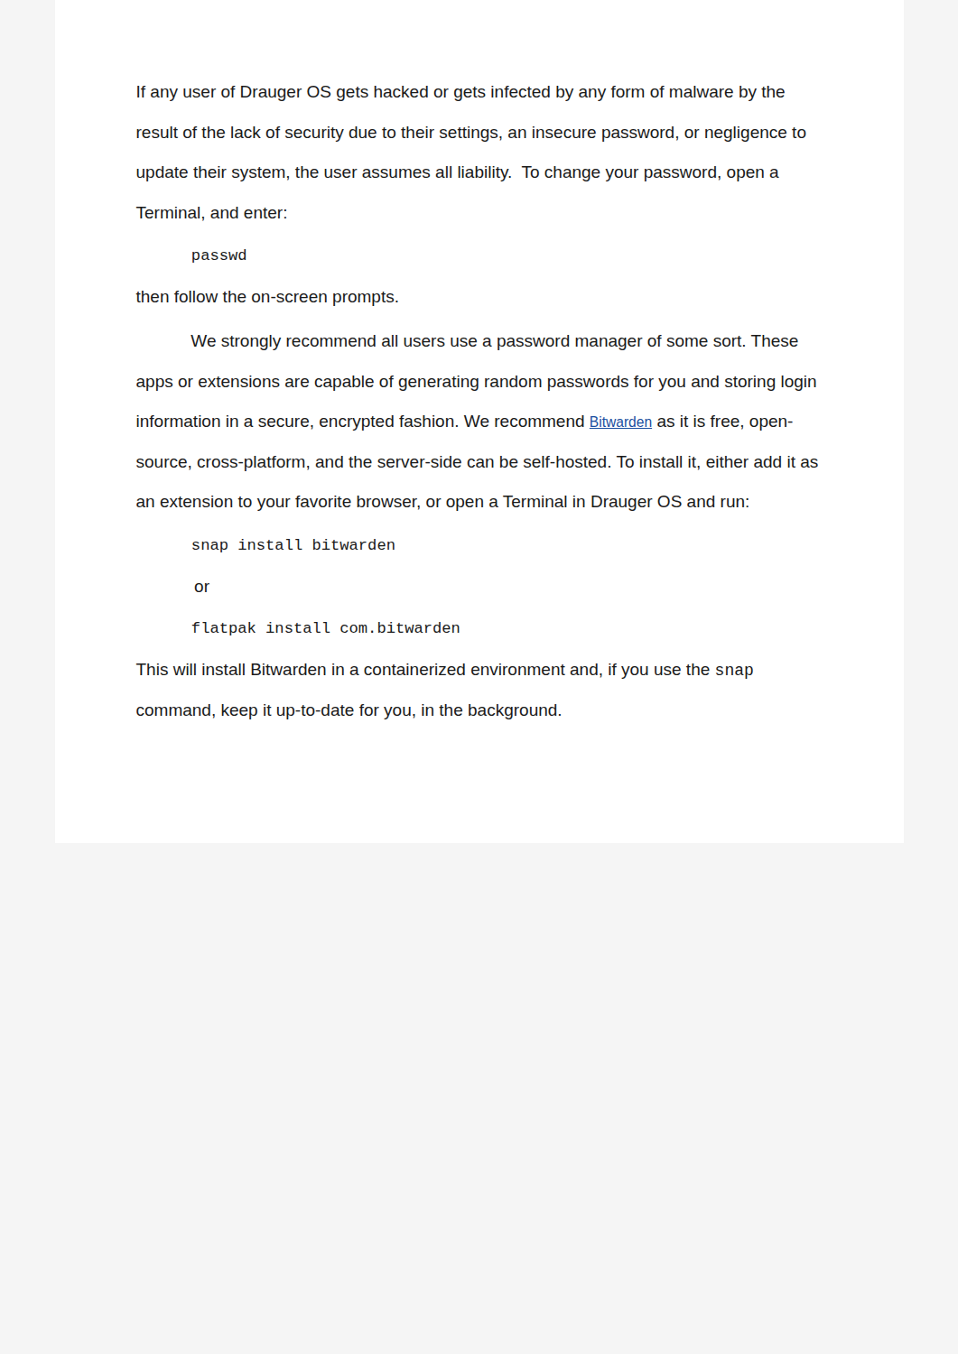If any user of Drauger OS gets hacked or gets infected by any form of malware by the result of the lack of security due to their settings, an insecure password, or negligence to update their system, the user assumes all liability. To change your password, open a Terminal, and enter:
passwd
then follow the on-screen prompts.
We strongly recommend all users use a password manager of some sort. These apps or extensions are capable of generating random passwords for you and storing login information in a secure, encrypted fashion. We recommend Bitwarden as it is free, open-source, cross-platform, and the server-side can be self-hosted. To install it, either add it as an extension to your favorite browser, or open a Terminal in Drauger OS and run:
snap install bitwarden
or
flatpak install com.bitwarden
This will install Bitwarden in a containerized environment and, if you use the snap command, keep it up-to-date for you, in the background.